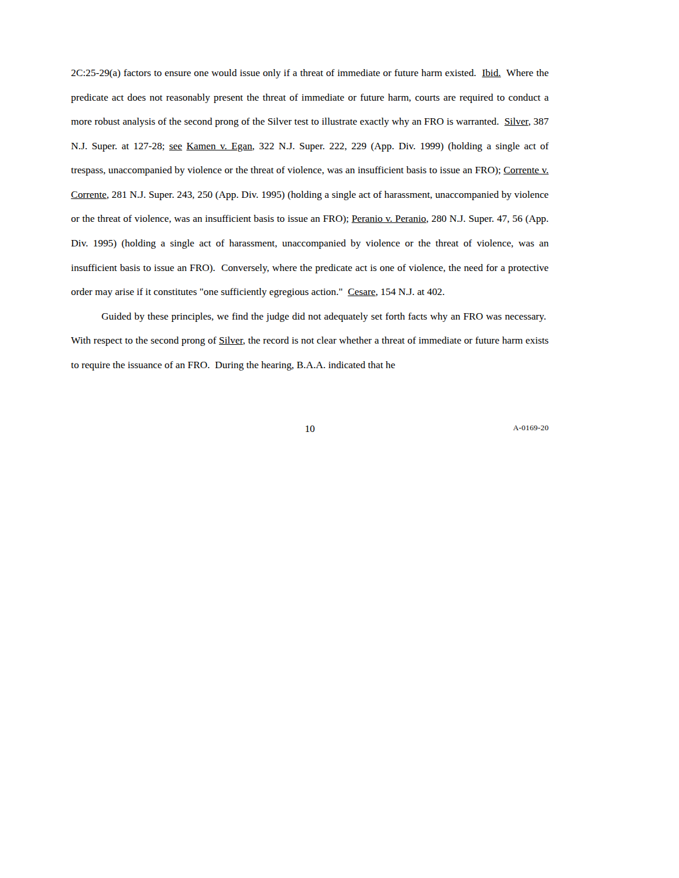2C:25-29(a) factors to ensure one would issue only if a threat of immediate or future harm existed. Ibid. Where the predicate act does not reasonably present the threat of immediate or future harm, courts are required to conduct a more robust analysis of the second prong of the Silver test to illustrate exactly why an FRO is warranted. Silver, 387 N.J. Super. at 127-28; see Kamen v. Egan, 322 N.J. Super. 222, 229 (App. Div. 1999) (holding a single act of trespass, unaccompanied by violence or the threat of violence, was an insufficient basis to issue an FRO); Corrente v. Corrente, 281 N.J. Super. 243, 250 (App. Div. 1995) (holding a single act of harassment, unaccompanied by violence or the threat of violence, was an insufficient basis to issue an FRO); Peranio v. Peranio, 280 N.J. Super. 47, 56 (App. Div. 1995) (holding a single act of harassment, unaccompanied by violence or the threat of violence, was an insufficient basis to issue an FRO). Conversely, where the predicate act is one of violence, the need for a protective order may arise if it constitutes "one sufficiently egregious action." Cesare, 154 N.J. at 402.
Guided by these principles, we find the judge did not adequately set forth facts why an FRO was necessary. With respect to the second prong of Silver, the record is not clear whether a threat of immediate or future harm exists to require the issuance of an FRO. During the hearing, B.A.A. indicated that he
10
A-0169-20